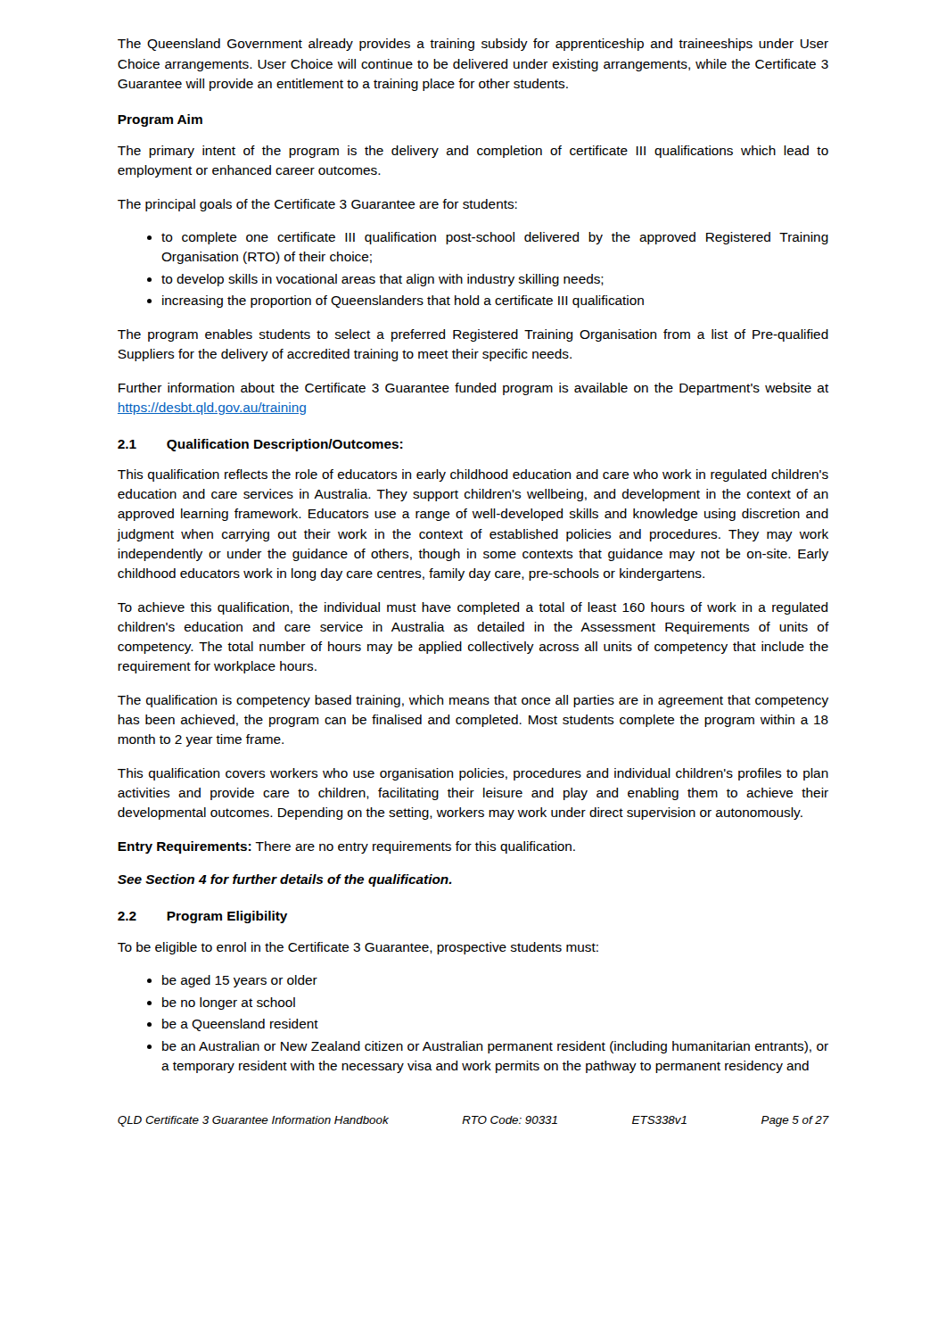The Queensland Government already provides a training subsidy for apprenticeship and traineeships under User Choice arrangements. User Choice will continue to be delivered under existing arrangements, while the Certificate 3 Guarantee will provide an entitlement to a training place for other students.
Program Aim
The primary intent of the program is the delivery and completion of certificate III qualifications which lead to employment or enhanced career outcomes.
The principal goals of the Certificate 3 Guarantee are for students:
to complete one certificate III qualification post-school delivered by the approved Registered Training Organisation (RTO) of their choice;
to develop skills in vocational areas that align with industry skilling needs;
increasing the proportion of Queenslanders that hold a certificate III qualification
The program enables students to select a preferred Registered Training Organisation from a list of Pre-qualified Suppliers for the delivery of accredited training to meet their specific needs.
Further information about the Certificate 3 Guarantee funded program is available on the Department's website at https://desbt.qld.gov.au/training
2.1 Qualification Description/Outcomes:
This qualification reflects the role of educators in early childhood education and care who work in regulated children's education and care services in Australia. They support children's wellbeing, and development in the context of an approved learning framework. Educators use a range of well-developed skills and knowledge using discretion and judgment when carrying out their work in the context of established policies and procedures. They may work independently or under the guidance of others, though in some contexts that guidance may not be on-site. Early childhood educators work in long day care centres, family day care, pre-schools or kindergartens.
To achieve this qualification, the individual must have completed a total of least 160 hours of work in a regulated children's education and care service in Australia as detailed in the Assessment Requirements of units of competency. The total number of hours may be applied collectively across all units of competency that include the requirement for workplace hours.
The qualification is competency based training, which means that once all parties are in agreement that competency has been achieved, the program can be finalised and completed. Most students complete the program within a 18 month to 2 year time frame.
This qualification covers workers who use organisation policies, procedures and individual children's profiles to plan activities and provide care to children, facilitating their leisure and play and enabling them to achieve their developmental outcomes. Depending on the setting, workers may work under direct supervision or autonomously.
Entry Requirements: There are no entry requirements for this qualification.
See Section 4 for further details of the qualification.
2.2 Program Eligibility
To be eligible to enrol in the Certificate 3 Guarantee, prospective students must:
be aged 15 years or older
be no longer at school
be a Queensland resident
be an Australian or New Zealand citizen or Australian permanent resident (including humanitarian entrants), or a temporary resident with the necessary visa and work permits on the pathway to permanent residency and
QLD Certificate 3 Guarantee Information Handbook RTO Code: 90331 ETS338v1 Page 5 of 27